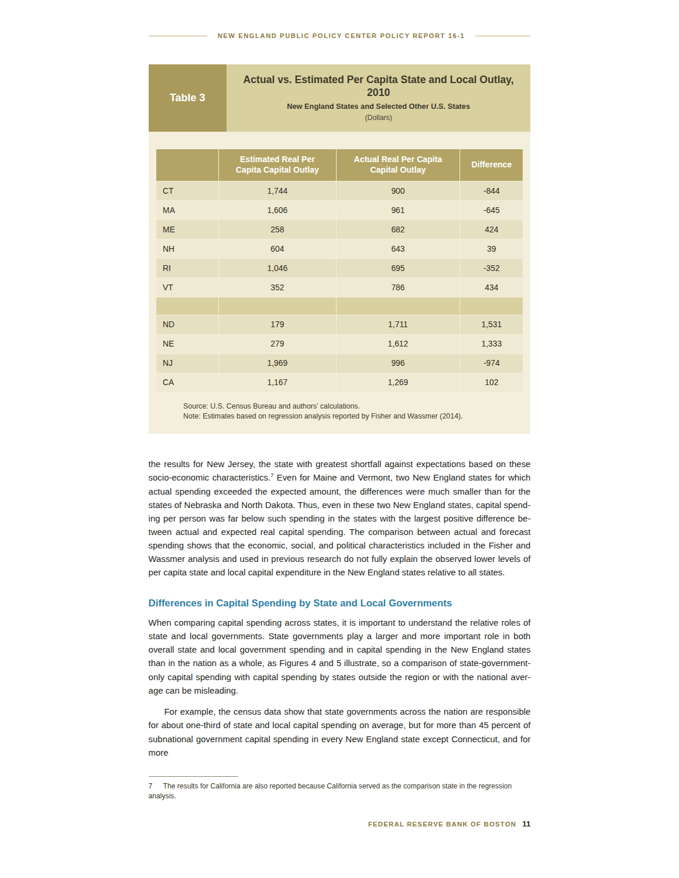New England Public Policy Center Policy Report 16-1
Table 3
Actual vs. Estimated Per Capita State and Local Outlay, 2010
New England States and Selected Other U.S. States
(Dollars)
| | Estimated Real Per Capita Capital Outlay | Actual Real Per Capita Capital Outlay | Difference |
| --- | --- | --- | --- |
| CT | 1,744 | 900 | -844 |
| MA | 1,606 | 961 | -645 |
| ME | 258 | 682 | 424 |
| NH | 604 | 643 | 39 |
| RI | 1,046 | 695 | -352 |
| VT | 352 | 786 | 434 |
| ND | 179 | 1,711 | 1,531 |
| NE | 279 | 1,612 | 1,333 |
| NJ | 1,969 | 996 | -974 |
| CA | 1,167 | 1,269 | 102 |
Source: U.S. Census Bureau and authors’ calculations.
Note: Estimates based on regression analysis reported by Fisher and Wassmer (2014).
the results for New Jersey, the state with greatest shortfall against expectations based on these socio-economic characteristics.7 Even for Maine and Vermont, two New England states for which actual spending exceeded the expected amount, the differences were much smaller than for the states of Nebraska and North Dakota. Thus, even in these two New England states, capital spending per person was far below such spending in the states with the largest positive difference between actual and expected real capital spending. The comparison between actual and forecast spending shows that the economic, social, and political characteristics included in the Fisher and Wassmer analysis and used in previous research do not fully explain the observed lower levels of per capita state and local capital expenditure in the New England states relative to all states.
Differences in Capital Spending by State and Local Governments
When comparing capital spending across states, it is important to understand the relative roles of state and local governments. State governments play a larger and more important role in both overall state and local government spending and in capital spending in the New England states than in the nation as a whole, as Figures 4 and 5 illustrate, so a comparison of state-government-only capital spending with capital spending by states outside the region or with the national average can be misleading.
For example, the census data show that state governments across the nation are responsible for about one-third of state and local capital spending on average, but for more than 45 percent of subnational government capital spending in every New England state except Connecticut, and for more
7 The results for California are also reported because California served as the comparison state in the regression analysis.
Federal Reserve Bank of Boston 11